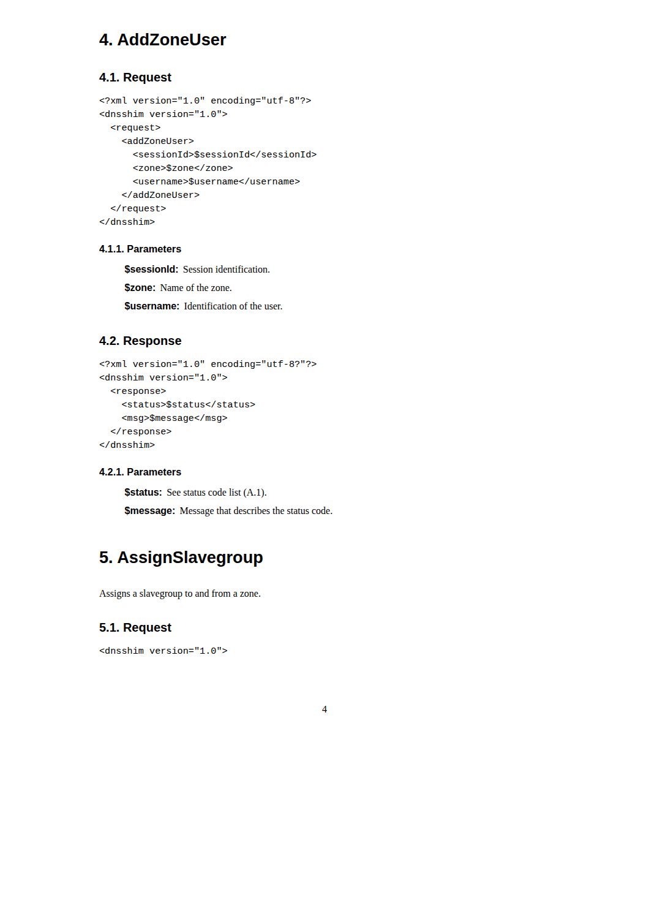4. AddZoneUser
4.1. Request
<?xml version="1.0" encoding="utf-8"?>
<dnsshim version="1.0">
  <request>
    <addZoneUser>
      <sessionId>$sessionId</sessionId>
      <zone>$zone</zone>
      <username>$username</username>
    </addZoneUser>
  </request>
</dnsshim>
4.1.1. Parameters
$sessionId:
Session identification.
$zone:
Name of the zone.
$username:
Identification of the user.
4.2. Response
<?xml version="1.0" encoding="utf-8?"?>
<dnsshim version="1.0">
  <response>
    <status>$status</status>
    <msg>$message</msg>
  </response>
</dnsshim>
4.2.1. Parameters
$status:
See status code list (A.1).
$message:
Message that describes the status code.
5. AssignSlavegroup
Assigns a slavegroup to and from a zone.
5.1. Request
<dnsshim version="1.0">
4